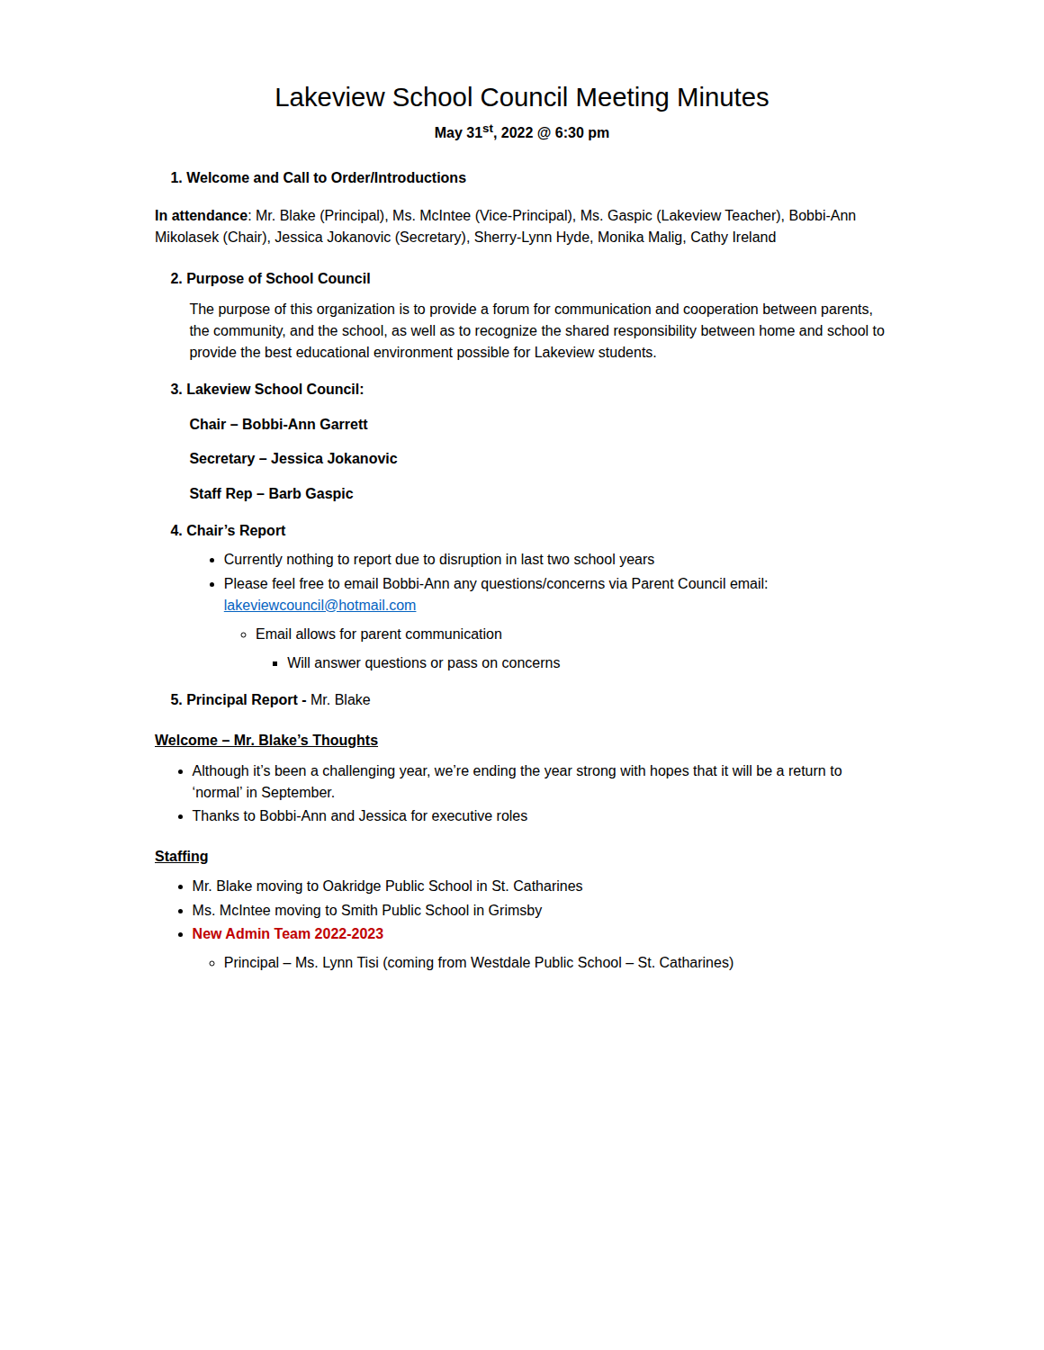Lakeview School Council Meeting Minutes
May 31st, 2022 @ 6:30 pm
Welcome and Call to Order/Introductions
In attendance: Mr. Blake (Principal), Ms. McIntee (Vice-Principal), Ms. Gaspic (Lakeview Teacher), Bobbi-Ann Mikolasek (Chair), Jessica Jokanovic (Secretary), Sherry-Lynn Hyde, Monika Malig, Cathy Ireland
Purpose of School Council
The purpose of this organization is to provide a forum for communication and cooperation between parents, the community, and the school, as well as to recognize the shared responsibility between home and school to provide the best educational environment possible for Lakeview students.
Lakeview School Council:
Chair – Bobbi-Ann Garrett
Secretary – Jessica Jokanovic
Staff Rep – Barb Gaspic
Chair’s Report
Currently nothing to report due to disruption in last two school years
Please feel free to email Bobbi-Ann any questions/concerns via Parent Council email: lakeviewcouncil@hotmail.com
Email allows for parent communication
Will answer questions or pass on concerns
Principal Report - Mr. Blake
Welcome – Mr. Blake’s Thoughts
Although it’s been a challenging year, we’re ending the year strong with hopes that it will be a return to ‘normal’ in September.
Thanks to Bobbi-Ann and Jessica for executive roles
Staffing
Mr. Blake moving to Oakridge Public School in St. Catharines
Ms. McIntee moving to Smith Public School in Grimsby
New Admin Team 2022-2023
Principal – Ms. Lynn Tisi (coming from Westdale Public School – St. Catharines)